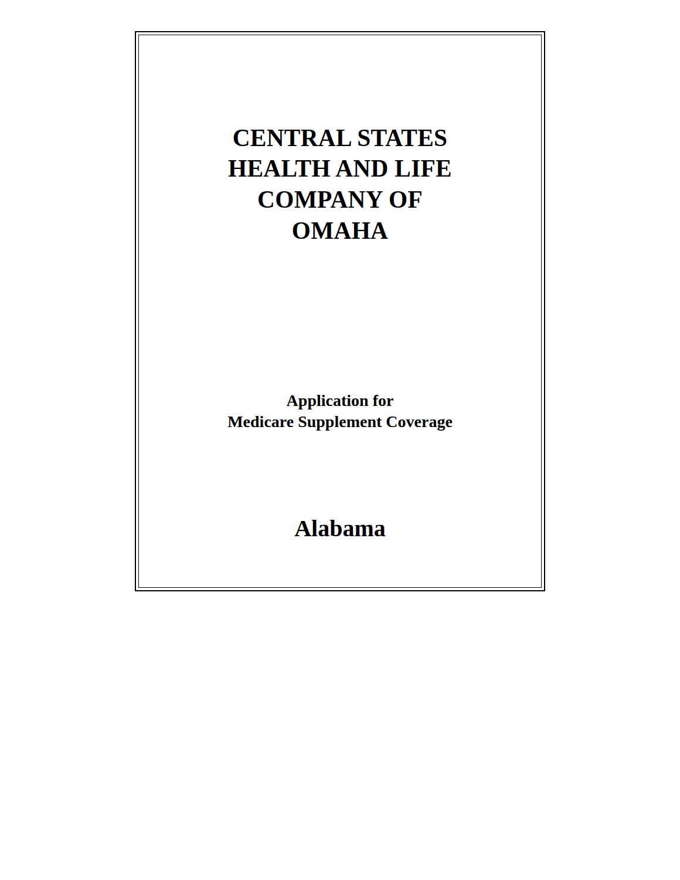CENTRAL STATES
HEALTH AND LIFE
COMPANY OF
OMAHA
Application for
Medicare Supplement Coverage
Alabama